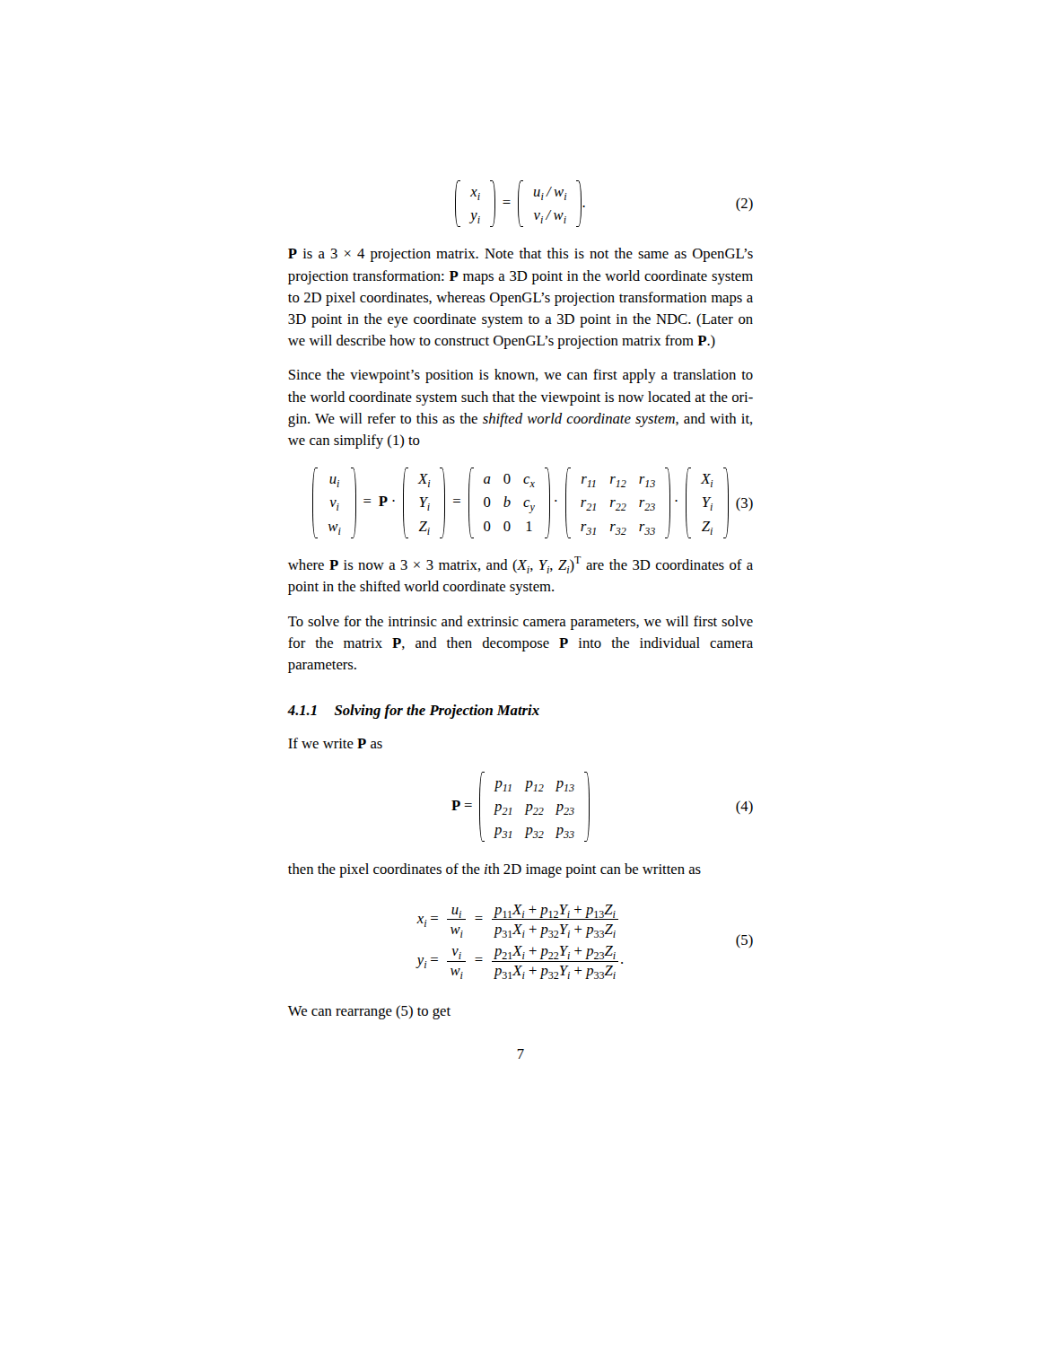| x i |
| y i |
=
| u i / w i |
| v i / w i |
.
(2)
P is a 3 × 4 projection matrix. Note that this is not the same as OpenGL’s projection transformation: P maps a 3D point in the world coordinate system to 2D pixel coordinates, whereas OpenGL’s projection transformation maps a 3D point in the eye coordinate system to a 3D point in the NDC. (Later on we will describe how to construct OpenGL’s projection matrix from P.)
Since the viewpoint’s position is known, we can first apply a translation to the world coordinate system such that the viewpoint is now located at the origin. We will refer to this as the shifted world coordinate system, and with it, we can simplify (1) to
| u i |
| v i |
| w i |
= P·
| X i |
| Y i |
| Z i |
=
| a | 0 | c x |
| 0 | b | c y |
| 0 | 0 | 1 |
·
| r 11 | r 12 | r 13 |
| r 21 | r 22 | r 23 |
| r 31 | r 32 | r 33 |
·
| X i |
| Y i |
| Z i |
(3)
where P is now a 3 × 3 matrix, and (Xi, Yi, Zi)T are the 3D coordinates of a point in the shifted world coordinate system.
To solve for the intrinsic and extrinsic camera parameters, we will first solve for the matrix P, and then decompose P into the individual camera parameters.
4.1.1 Solving for the Projection Matrix
If we write P as
P=
| p 11 | p 12 | p 13 |
| p 21 | p 22 | p 23 |
| p 31 | p 32 | p 33 |
(4)
then the pixel coordinates of the ith 2D image point can be written as
xi= ui wi = p11Xi + p12Yi + p13Zi p31Xi + p32Yi + p33Zi
yi= vi wi = p21Xi + p22Yi + p23Zi p31Xi + p32Yi + p33Zi .
(5)
We can rearrange (5) to get
7